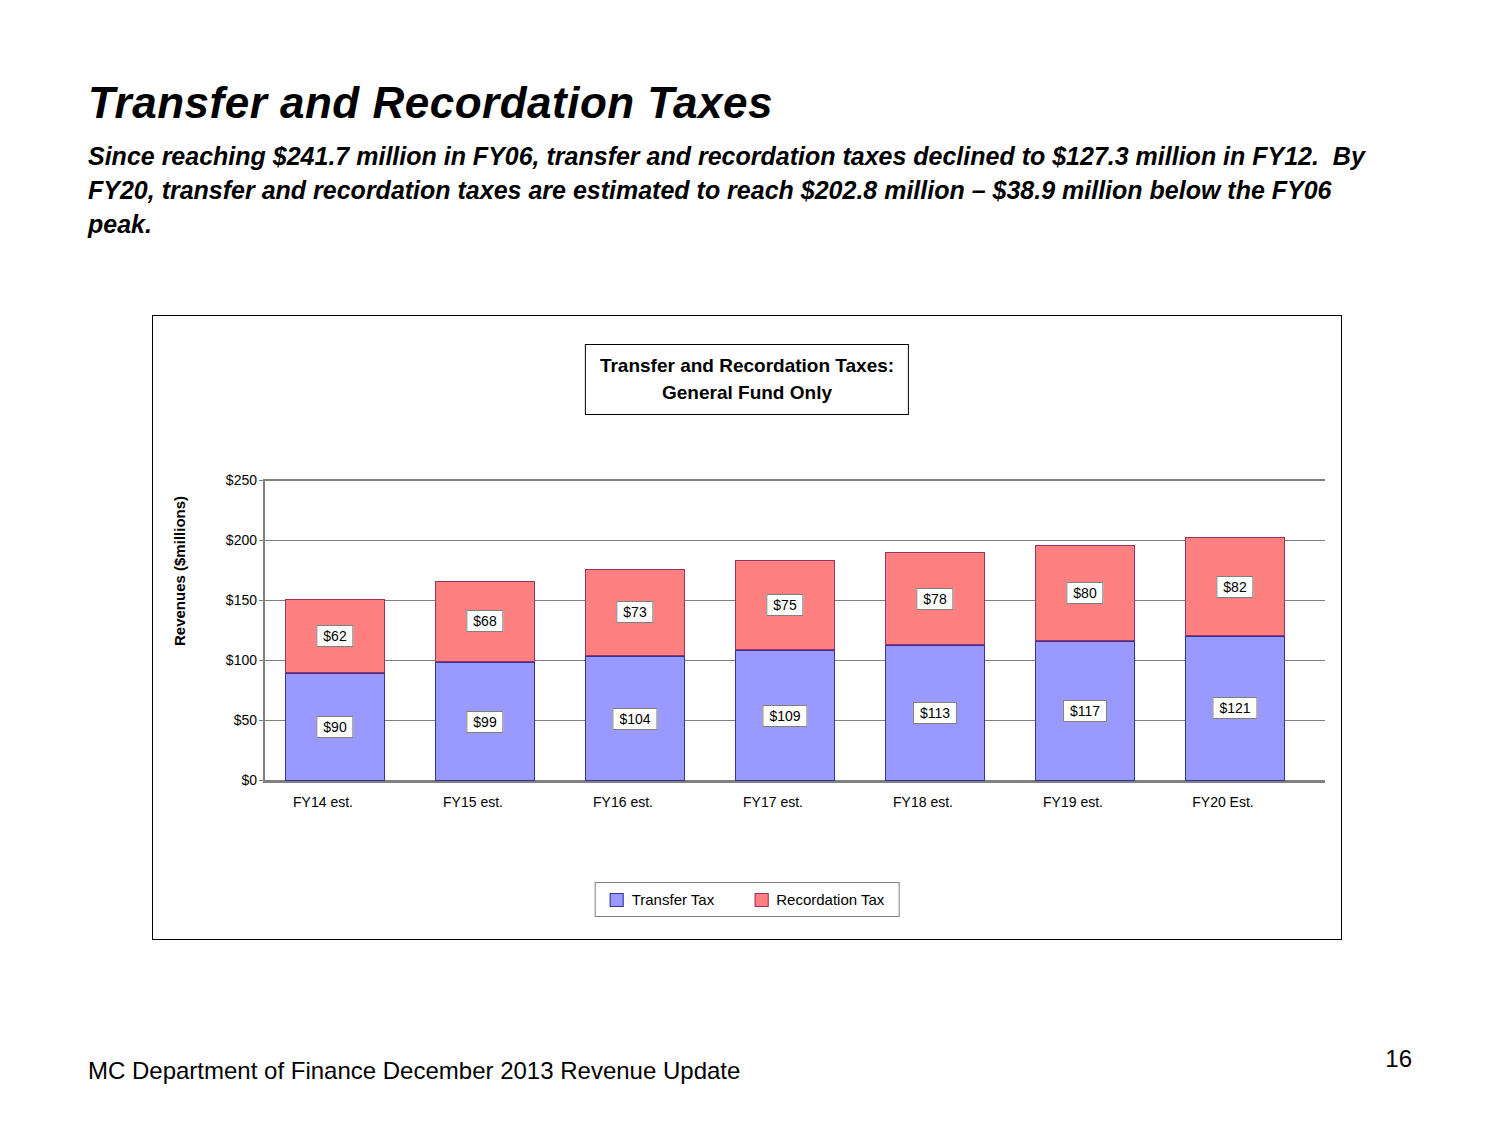Transfer and Recordation Taxes
Since reaching $241.7 million in FY06, transfer and recordation taxes declined to $127.3 million in FY12. By FY20, transfer and recordation taxes are estimated to reach $202.8 million – $38.9 million below the FY06 peak.
Transfer and Recordation Taxes:
General Fund Only
Revenues ($millions)
$250
$200
$150
$100
$50
$0
$62
$90
$68
$99
$73
$104
$75
$109
$78
$113
$80
$117
$82
$121
FY14 est.
FY15 est.
FY16 est.
FY17 est.
FY18 est.
FY19 est.
FY20 Est.
Transfer Tax Recordation Tax
MC Department of Finance December 2013 Revenue Update
16